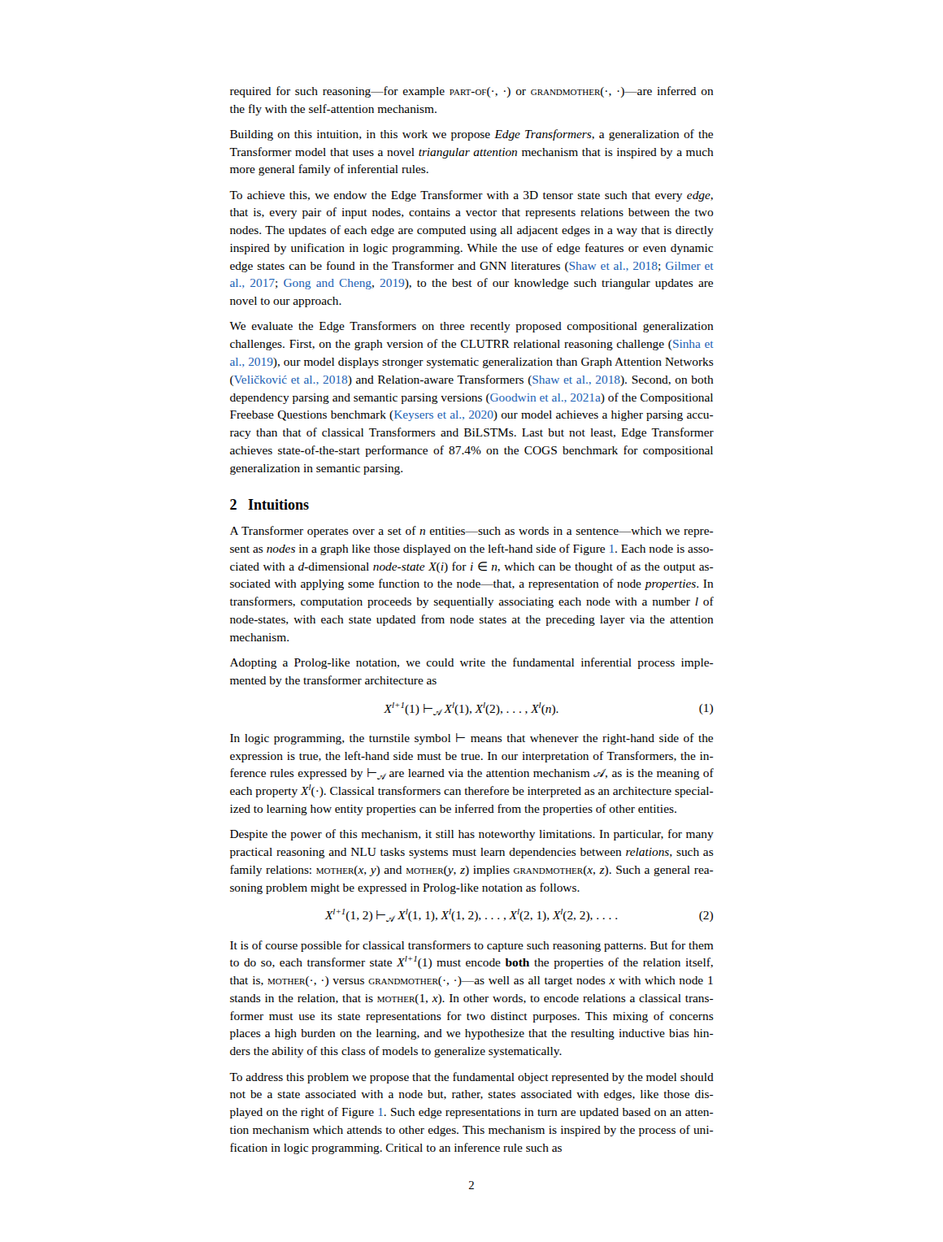required for such reasoning—for example part-of(·, ·) or grandmother(·, ·)—are inferred on the fly with the self-attention mechanism.
Building on this intuition, in this work we propose Edge Transformers, a generalization of the Transformer model that uses a novel triangular attention mechanism that is inspired by a much more general family of inferential rules.
To achieve this, we endow the Edge Transformer with a 3D tensor state such that every edge, that is, every pair of input nodes, contains a vector that represents relations between the two nodes. The updates of each edge are computed using all adjacent edges in a way that is directly inspired by unification in logic programming. While the use of edge features or even dynamic edge states can be found in the Transformer and GNN literatures (Shaw et al., 2018; Gilmer et al., 2017; Gong and Cheng, 2019), to the best of our knowledge such triangular updates are novel to our approach.
We evaluate the Edge Transformers on three recently proposed compositional generalization challenges. First, on the graph version of the CLUTRR relational reasoning challenge (Sinha et al., 2019), our model displays stronger systematic generalization than Graph Attention Networks (Veličković et al., 2018) and Relation-aware Transformers (Shaw et al., 2018). Second, on both dependency parsing and semantic parsing versions (Goodwin et al., 2021a) of the Compositional Freebase Questions benchmark (Keysers et al., 2020) our model achieves a higher parsing accuracy than that of classical Transformers and BiLSTMs. Last but not least, Edge Transformer achieves state-of-the-start performance of 87.4% on the COGS benchmark for compositional generalization in semantic parsing.
2 Intuitions
A Transformer operates over a set of n entities—such as words in a sentence—which we represent as nodes in a graph like those displayed on the left-hand side of Figure 1. Each node is associated with a d-dimensional node-state X(i) for i ∈ n, which can be thought of as the output associated with applying some function to the node—that, a representation of node properties. In transformers, computation proceeds by sequentially associating each node with a number l of node-states, with each state updated from node states at the preceding layer via the attention mechanism.
Adopting a Prolog-like notation, we could write the fundamental inferential process implemented by the transformer architecture as
Xl+1(1) ⊢𝒜 Xl(1), Xl(2), . . . , Xl(n). (1)
In logic programming, the turnstile symbol ⊢ means that whenever the right-hand side of the expression is true, the left-hand side must be true. In our interpretation of Transformers, the inference rules expressed by ⊢𝒜 are learned via the attention mechanism 𝒜, as is the meaning of each property Xl(·). Classical transformers can therefore be interpreted as an architecture specialized to learning how entity properties can be inferred from the properties of other entities.
Despite the power of this mechanism, it still has noteworthy limitations. In particular, for many practical reasoning and NLU tasks systems must learn dependencies between relations, such as family relations: mother(x, y) and mother(y, z) implies grandmother(x, z). Such a general reasoning problem might be expressed in Prolog-like notation as follows.
Xl+1(1, 2) ⊢𝒜 Xl(1, 1), Xl(1, 2), . . . , Xl(2, 1), Xl(2, 2), . . . . (2)
It is of course possible for classical transformers to capture such reasoning patterns. But for them to do so, each transformer state Xl+1(1) must encode both the properties of the relation itself, that is, mother(·, ·) versus grandmother(·, ·)—as well as all target nodes x with which node 1 stands in the relation, that is mother(1, x). In other words, to encode relations a classical transformer must use its state representations for two distinct purposes. This mixing of concerns places a high burden on the learning, and we hypothesize that the resulting inductive bias hinders the ability of this class of models to generalize systematically.
To address this problem we propose that the fundamental object represented by the model should not be a state associated with a node but, rather, states associated with edges, like those displayed on the right of Figure 1. Such edge representations in turn are updated based on an attention mechanism which attends to other edges. This mechanism is inspired by the process of unification in logic programming. Critical to an inference rule such as
2